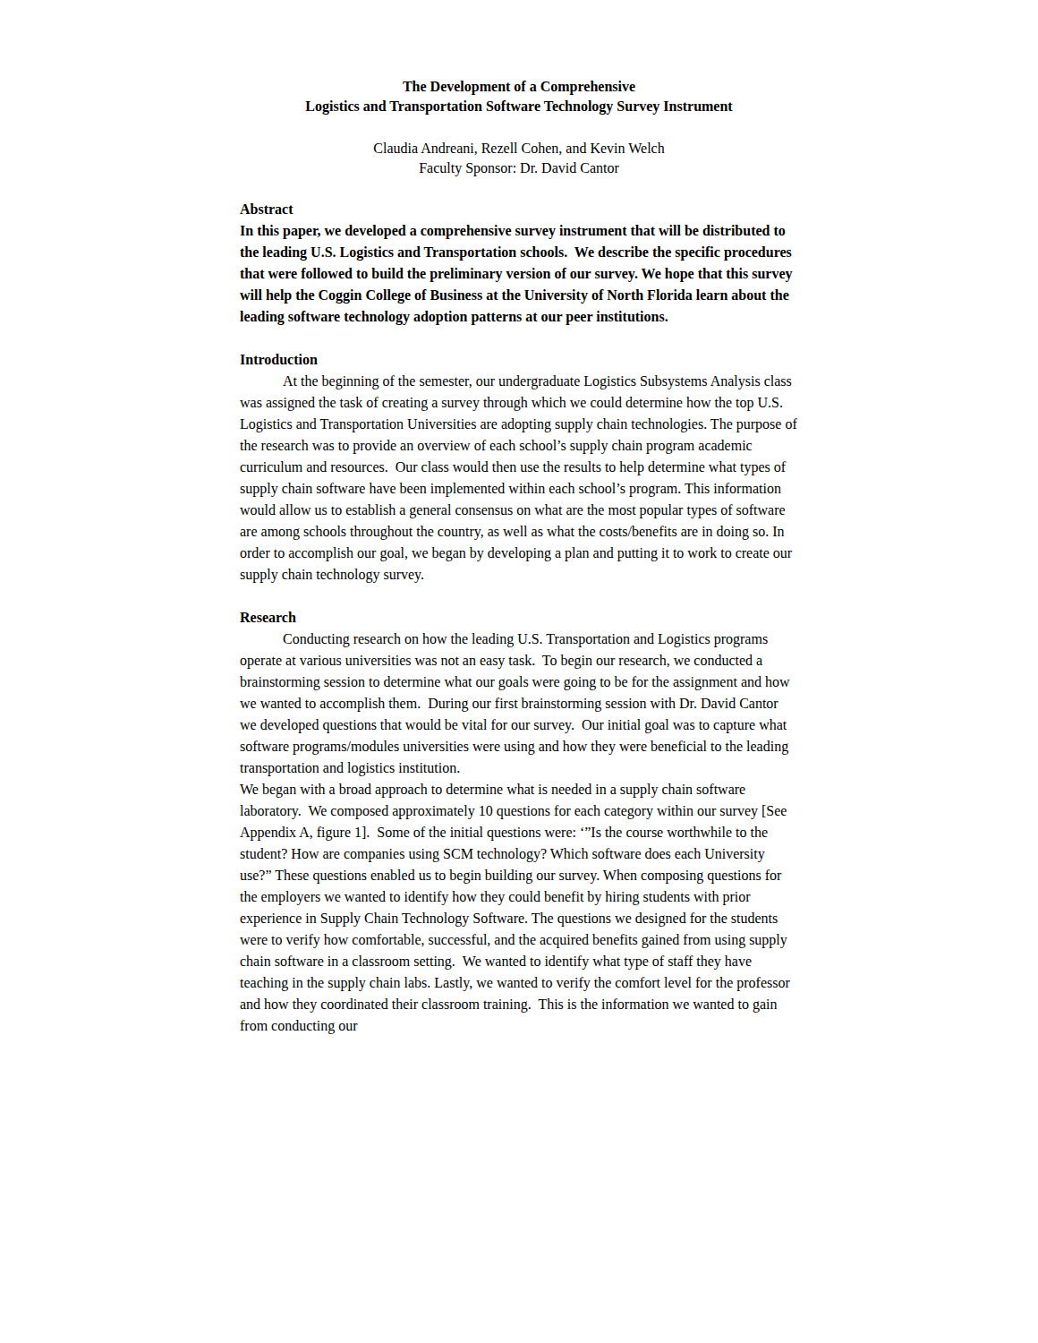The Development of a Comprehensive
Logistics and Transportation Software Technology Survey Instrument
Claudia Andreani, Rezell Cohen, and Kevin Welch
Faculty Sponsor: Dr. David Cantor
Abstract
In this paper, we developed a comprehensive survey instrument that will be distributed to the leading U.S. Logistics and Transportation schools. We describe the specific procedures that were followed to build the preliminary version of our survey. We hope that this survey will help the Coggin College of Business at the University of North Florida learn about the leading software technology adoption patterns at our peer institutions.
Introduction
At the beginning of the semester, our undergraduate Logistics Subsystems Analysis class was assigned the task of creating a survey through which we could determine how the top U.S. Logistics and Transportation Universities are adopting supply chain technologies. The purpose of the research was to provide an overview of each school’s supply chain program academic curriculum and resources. Our class would then use the results to help determine what types of supply chain software have been implemented within each school’s program. This information would allow us to establish a general consensus on what are the most popular types of software are among schools throughout the country, as well as what the costs/benefits are in doing so. In order to accomplish our goal, we began by developing a plan and putting it to work to create our supply chain technology survey.
Research
Conducting research on how the leading U.S. Transportation and Logistics programs operate at various universities was not an easy task. To begin our research, we conducted a brainstorming session to determine what our goals were going to be for the assignment and how we wanted to accomplish them. During our first brainstorming session with Dr. David Cantor we developed questions that would be vital for our survey. Our initial goal was to capture what software programs/modules universities were using and how they were beneficial to the leading transportation and logistics institution.
We began with a broad approach to determine what is needed in a supply chain software laboratory. We composed approximately 10 questions for each category within our survey [See Appendix A, figure 1]. Some of the initial questions were: ‘”Is the course worthwhile to the student? How are companies using SCM technology? Which software does each University use?” These questions enabled us to begin building our survey. When composing questions for the employers we wanted to identify how they could benefit by hiring students with prior experience in Supply Chain Technology Software. The questions we designed for the students were to verify how comfortable, successful, and the acquired benefits gained from using supply chain software in a classroom setting. We wanted to identify what type of staff they have teaching in the supply chain labs. Lastly, we wanted to verify the comfort level for the professor and how they coordinated their classroom training. This is the information we wanted to gain from conducting our